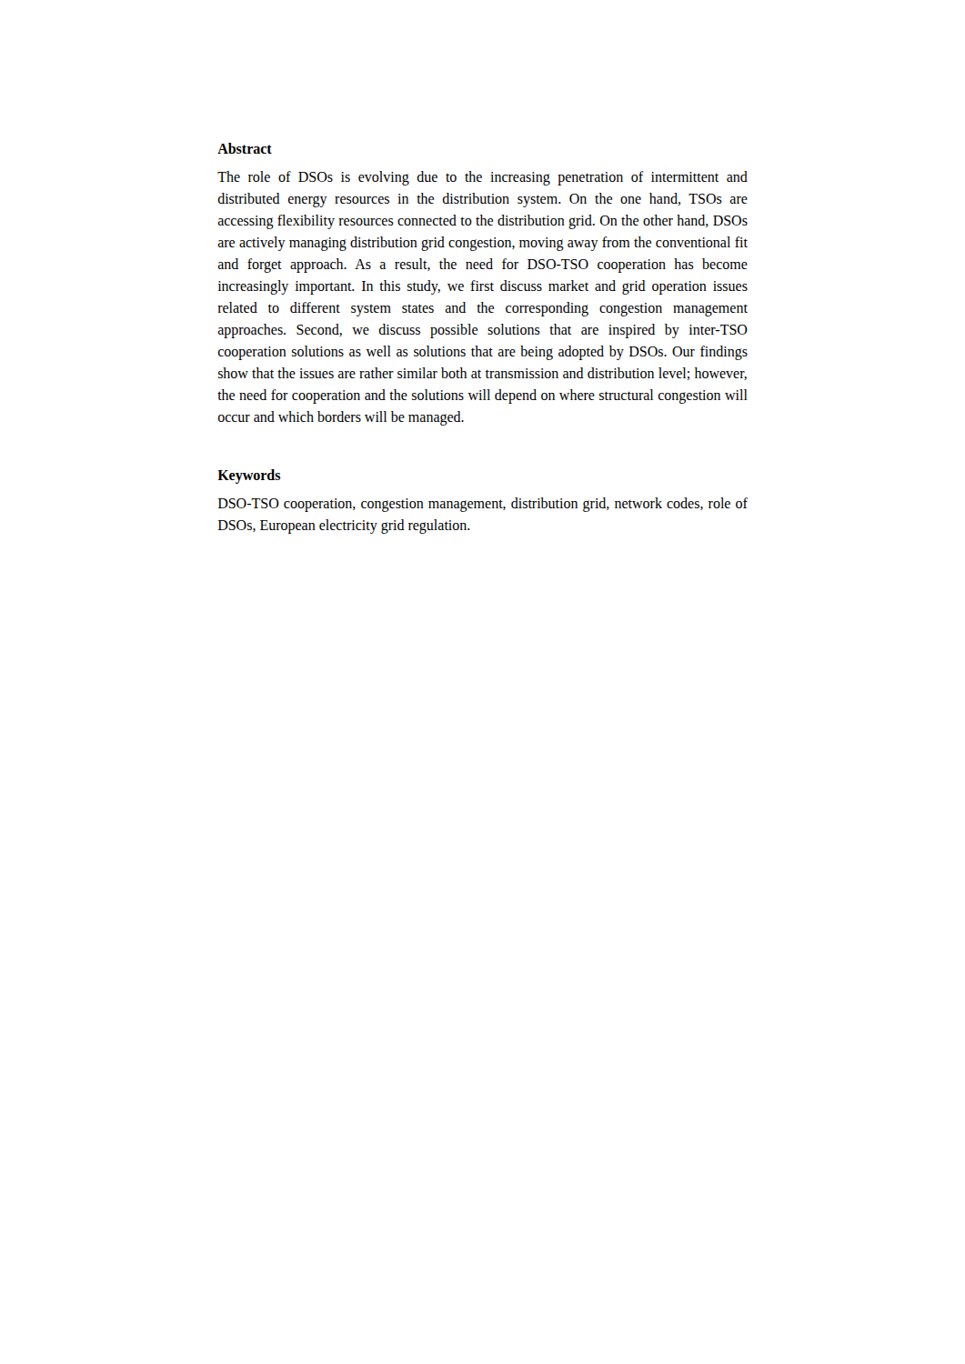Abstract
The role of DSOs is evolving due to the increasing penetration of intermittent and distributed energy resources in the distribution system. On the one hand, TSOs are accessing flexibility resources connected to the distribution grid. On the other hand, DSOs are actively managing distribution grid congestion, moving away from the conventional fit and forget approach. As a result, the need for DSO-TSO cooperation has become increasingly important. In this study, we first discuss market and grid operation issues related to different system states and the corresponding congestion management approaches. Second, we discuss possible solutions that are inspired by inter-TSO cooperation solutions as well as solutions that are being adopted by DSOs. Our findings show that the issues are rather similar both at transmission and distribution level; however, the need for cooperation and the solutions will depend on where structural congestion will occur and which borders will be managed.
Keywords
DSO-TSO cooperation, congestion management, distribution grid, network codes, role of DSOs, European electricity grid regulation.